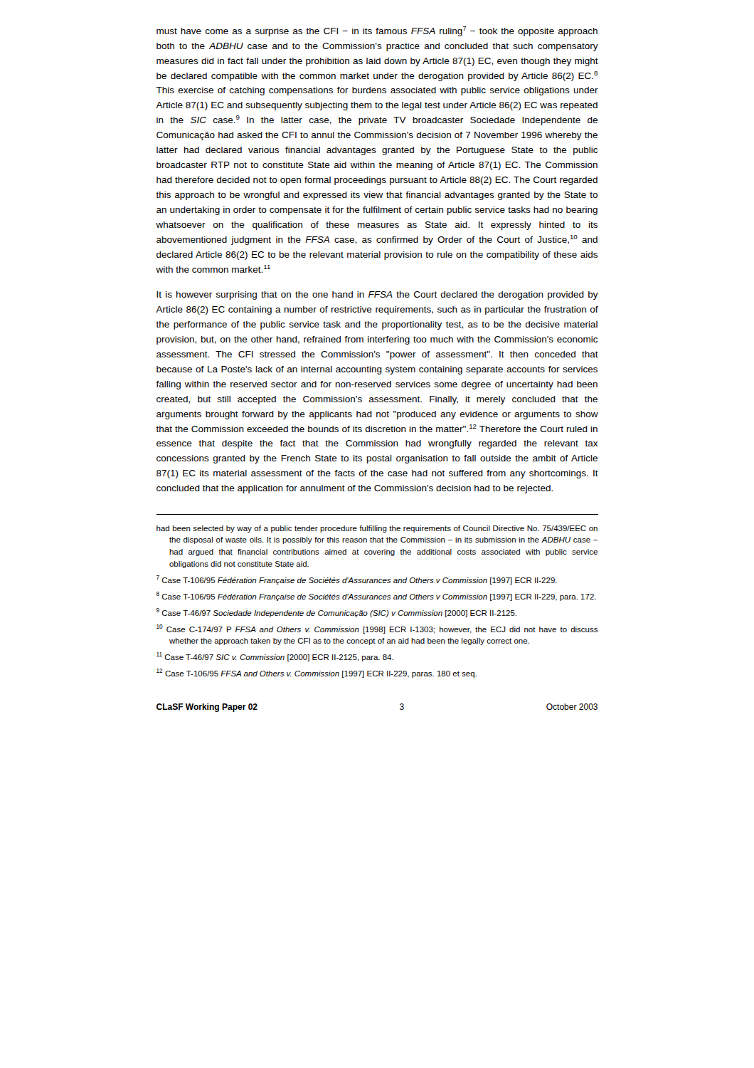must have come as a surprise as the CFI − in its famous FFSA ruling7 − took the opposite approach both to the ADBHU case and to the Commission's practice and concluded that such compensatory measures did in fact fall under the prohibition as laid down by Article 87(1) EC, even though they might be declared compatible with the common market under the derogation provided by Article 86(2) EC.8 This exercise of catching compensations for burdens associated with public service obligations under Article 87(1) EC and subsequently subjecting them to the legal test under Article 86(2) EC was repeated in the SIC case.9 In the latter case, the private TV broadcaster Sociedade Independente de Comunicação had asked the CFI to annul the Commission's decision of 7 November 1996 whereby the latter had declared various financial advantages granted by the Portuguese State to the public broadcaster RTP not to constitute State aid within the meaning of Article 87(1) EC. The Commission had therefore decided not to open formal proceedings pursuant to Article 88(2) EC. The Court regarded this approach to be wrongful and expressed its view that financial advantages granted by the State to an undertaking in order to compensate it for the fulfilment of certain public service tasks had no bearing whatsoever on the qualification of these measures as State aid. It expressly hinted to its abovementioned judgment in the FFSA case, as confirmed by Order of the Court of Justice,10 and declared Article 86(2) EC to be the relevant material provision to rule on the compatibility of these aids with the common market.11
It is however surprising that on the one hand in FFSA the Court declared the derogation provided by Article 86(2) EC containing a number of restrictive requirements, such as in particular the frustration of the performance of the public service task and the proportionality test, as to be the decisive material provision, but, on the other hand, refrained from interfering too much with the Commission's economic assessment. The CFI stressed the Commission's "power of assessment". It then conceded that because of La Poste's lack of an internal accounting system containing separate accounts for services falling within the reserved sector and for non-reserved services some degree of uncertainty had been created, but still accepted the Commission's assessment. Finally, it merely concluded that the arguments brought forward by the applicants had not "produced any evidence or arguments to show that the Commission exceeded the bounds of its discretion in the matter".12 Therefore the Court ruled in essence that despite the fact that the Commission had wrongfully regarded the relevant tax concessions granted by the French State to its postal organisation to fall outside the ambit of Article 87(1) EC its material assessment of the facts of the case had not suffered from any shortcomings. It concluded that the application for annulment of the Commission's decision had to be rejected.
had been selected by way of a public tender procedure fulfilling the requirements of Council Directive No. 75/439/EEC on the disposal of waste oils. It is possibly for this reason that the Commission − in its submission in the ADBHU case − had argued that financial contributions aimed at covering the additional costs associated with public service obligations did not constitute State aid.
7 Case T-106/95 Fédération Française de Sociétés d'Assurances and Others v Commission [1997] ECR II-229.
8 Case T-106/95 Fédération Française de Sociétés d'Assurances and Others v Commission [1997] ECR II-229, para. 172.
9 Case T-46/97 Sociedade Independente de Comunicação (SIC) v Commission [2000] ECR II-2125.
10 Case C-174/97 P FFSA and Others v. Commission [1998] ECR I-1303; however, the ECJ did not have to discuss whether the approach taken by the CFI as to the concept of an aid had been the legally correct one.
11 Case T-46/97 SIC v. Commission [2000] ECR II-2125, para. 84.
12 Case T-106/95 FFSA and Others v. Commission [1997] ECR II-229, paras. 180 et seq.
CLaSF Working Paper 02 3 October 2003